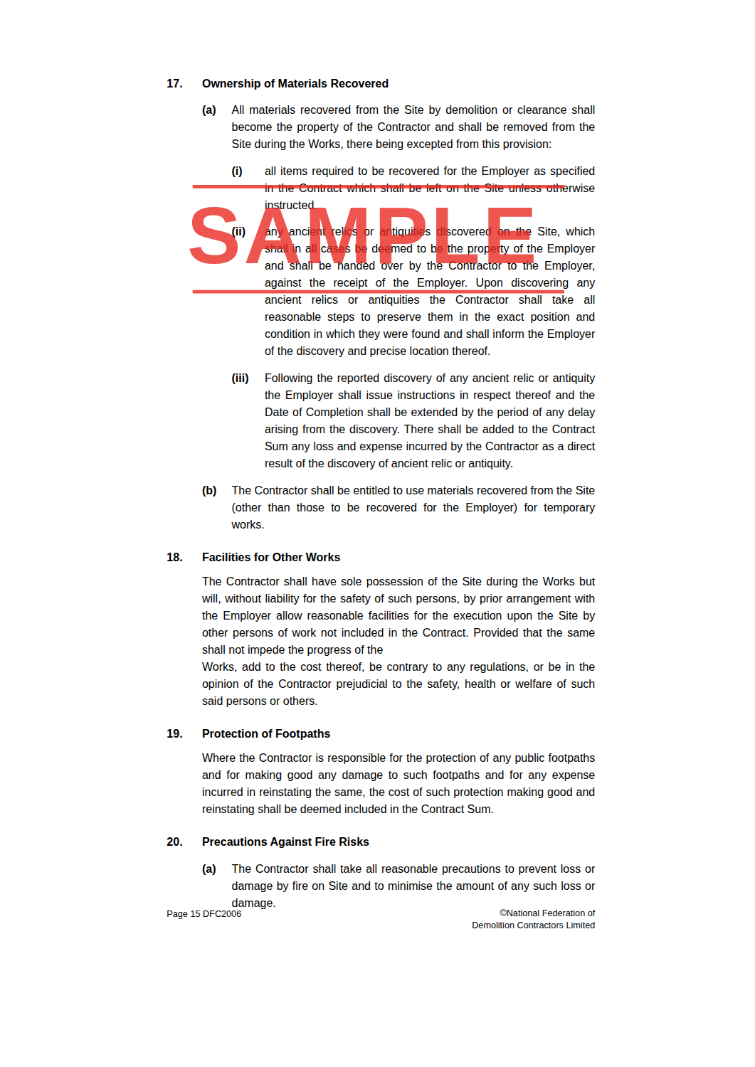17.
Ownership of Materials Recovered
(a)
All materials recovered from the Site by demolition or clearance shall become the property of the Contractor and shall be removed from the Site during the Works, there being excepted from this provision:
(i)
all items required to be recovered for the Employer as specified in the Contract which shall be left on the Site unless otherwise instructed.
(ii)
any ancient relics or antiquities discovered on the Site, which shall in all cases be deemed to be the property of the Employer and shall be handed over by the Contractor to the Employer, against the receipt of the Employer. Upon discovering any ancient relics or antiquities the Contractor shall take all reasonable steps to preserve them in the exact position and condition in which they were found and shall inform the Employer of the discovery and precise location thereof.
(iii)
Following the reported discovery of any ancient relic or antiquity the Employer shall issue instructions in respect thereof and the Date of Completion shall be extended by the period of any delay arising from the discovery. There shall be added to the Contract Sum any loss and expense incurred by the Contractor as a direct result of the discovery of ancient relic or antiquity.
(b)
The Contractor shall be entitled to use materials recovered from the Site (other than those to be recovered for the Employer) for temporary works.
18.
Facilities for Other Works
The Contractor shall have sole possession of the Site during the Works but will, without liability for the safety of such persons, by prior arrangement with the Employer allow reasonable facilities for the execution upon the Site by other persons of work not included in the Contract. Provided that the same shall not impede the progress of the
Works, add to the cost thereof, be contrary to any regulations, or be in the opinion of the Contractor prejudicial to the safety, health or welfare of such said persons or others.
19.
Protection of Footpaths
Where the Contractor is responsible for the protection of any public footpaths and for making good any damage to such footpaths and for any expense incurred in reinstating the same, the cost of such protection making good and reinstating shall be deemed included in the Contract Sum.
20.
Precautions Against Fire Risks
(a)
The Contractor shall take all reasonable precautions to prevent loss or damage by fire on Site and to minimise the amount of any such loss or damage.
SAMPLE
Page 15 DFC2006
©National Federation of
Demolition Contractors Limited